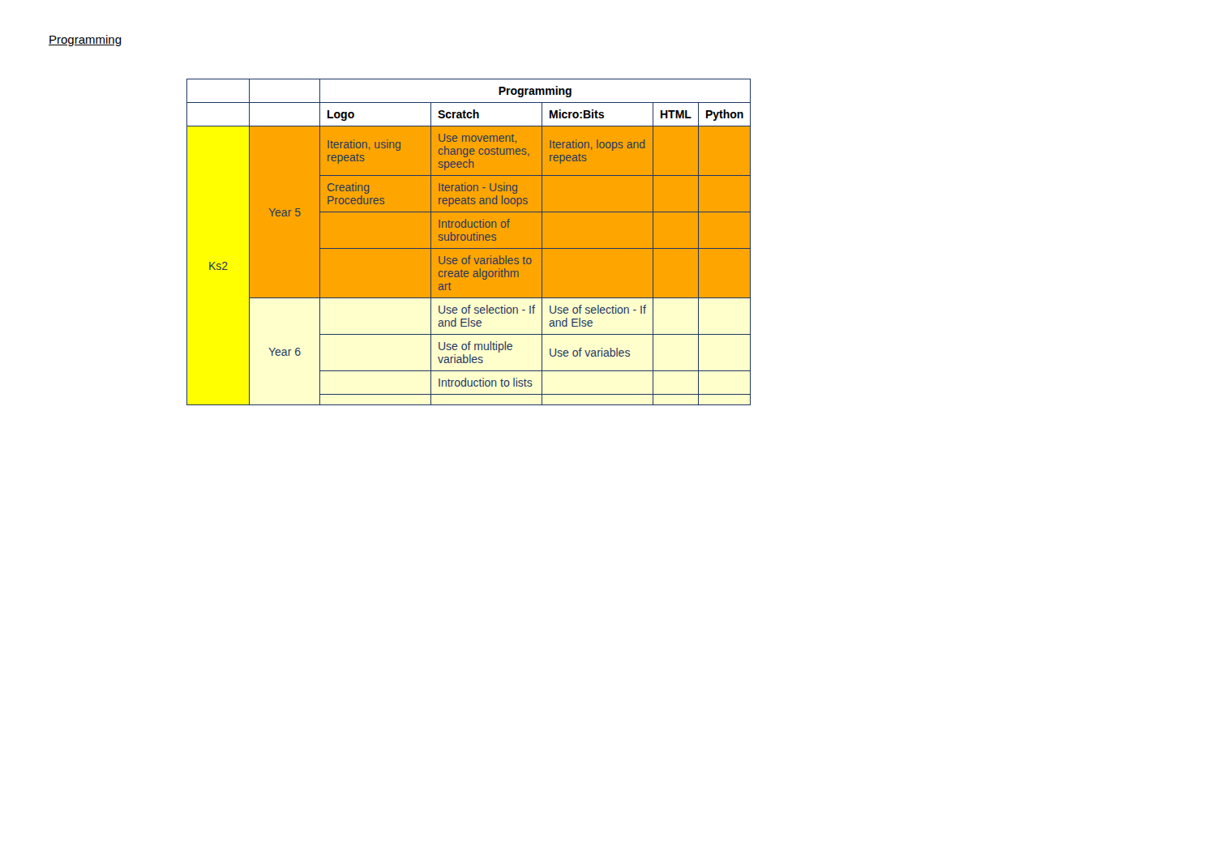Programming
| | | Programming |
| | | Logo | Scratch | Micro:Bits | HTML | Python |
| Ks2 | Year 5 | Iteration, using repeats | Use movement, change costumes, speech | Iteration, loops and repeats | | |
| Creating Procedures | Iteration - Using repeats and loops | | | |
| | Introduction of subroutines | | | |
| | Use of variables to create algorithm art | | | |
| Year 6 | | Use of selection - If and Else | Use of selection - If and Else | | |
| | Use of multiple variables | Use of variables | | |
| | Introduction to lists | | | |